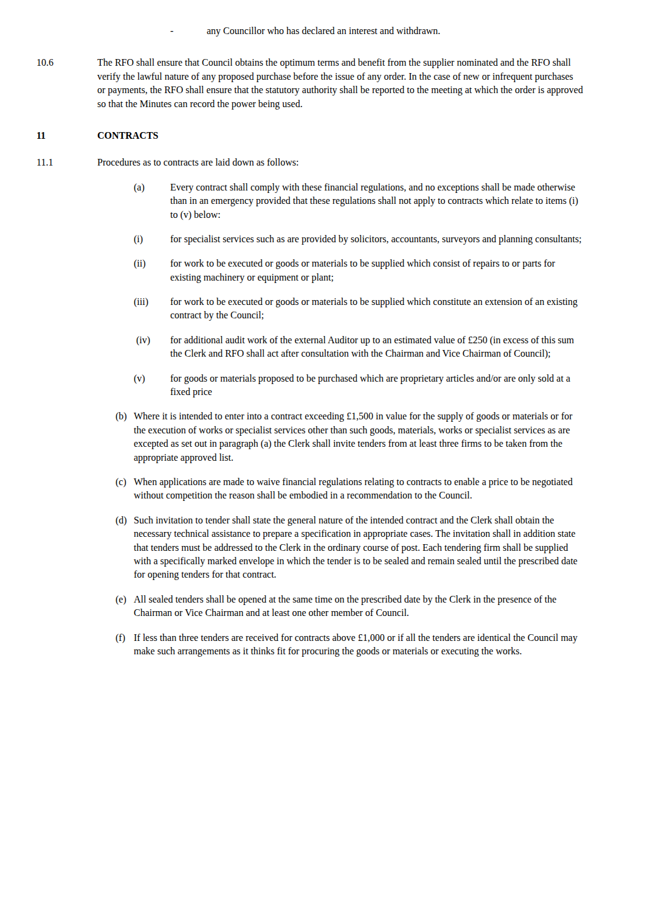-any Councillor who has declared an interest and withdrawn.
10.6
The RFO shall ensure that Council obtains the optimum terms and benefit from the supplier nominated and the RFO shall verify the lawful nature of any proposed purchase before the issue of any order. In the case of new or infrequent purchases or payments, the RFO shall ensure that the statutory authority shall be reported to the meeting at which the order is approved so that the Minutes can record the power being used.
11 CONTRACTS
11.1
Procedures as to contracts are laid down as follows:
(a)
Every contract shall comply with these financial regulations, and no exceptions shall be made otherwise than in an emergency provided that these regulations shall not apply to contracts which relate to items (i) to (v) below:
(i)
for specialist services such as are provided by solicitors, accountants, surveyors and planning consultants;
(ii)
for work to be executed or goods or materials to be supplied which consist of repairs to or parts for existing machinery or equipment or plant;
(iii)
for work to be executed or goods or materials to be supplied which constitute an extension of an existing contract by the Council;
(iv)
for additional audit work of the external Auditor up to an estimated value of £250 (in excess of this sum the Clerk and RFO shall act after consultation with the Chairman and Vice Chairman of Council);
(v)
for goods or materials proposed to be purchased which are proprietary articles and/or are only sold at a fixed price
(b)
Where it is intended to enter into a contract exceeding £1,500 in value for the supply of goods or materials or for the execution of works or specialist services other than such goods, materials, works or specialist services as are excepted as set out in paragraph (a) the Clerk shall invite tenders from at least three firms to be taken from the appropriate approved list.
(c)
When applications are made to waive financial regulations relating to contracts to enable a price to be negotiated without competition the reason shall be embodied in a recommendation to the Council.
(d)
Such invitation to tender shall state the general nature of the intended contract and the Clerk shall obtain the necessary technical assistance to prepare a specification in appropriate cases. The invitation shall in addition state that tenders must be addressed to the Clerk in the ordinary course of post. Each tendering firm shall be supplied with a specifically marked envelope in which the tender is to be sealed and remain sealed until the prescribed date for opening tenders for that contract.
(e)
All sealed tenders shall be opened at the same time on the prescribed date by the Clerk in the presence of the Chairman or Vice Chairman and at least one other member of Council.
(f)
If less than three tenders are received for contracts above £1,000 or if all the tenders are identical the Council may make such arrangements as it thinks fit for procuring the goods or materials or executing the works.